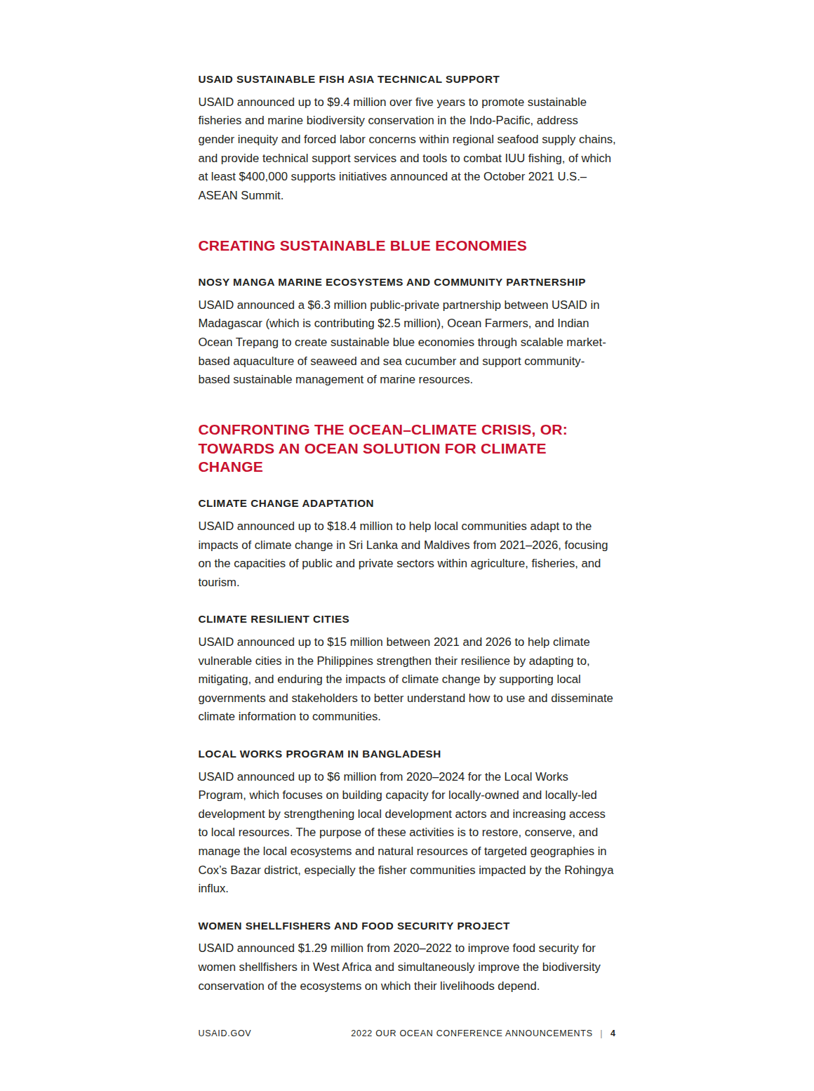USAID Sustainable Fish Asia Technical Support
USAID announced up to $9.4 million over five years to promote sustainable fisheries and marine biodiversity conservation in the Indo-Pacific, address gender inequity and forced labor concerns within regional seafood supply chains, and provide technical support services and tools to combat IUU fishing, of which at least $400,000 supports initiatives announced at the October 2021 U.S.–ASEAN Summit.
Creating Sustainable Blue Economies
Nosy Manga Marine Ecosystems and Community Partnership
USAID announced a $6.3 million public-private partnership between USAID in Madagascar (which is contributing $2.5 million), Ocean Farmers, and Indian Ocean Trepang to create sustainable blue economies through scalable market-based aquaculture of seaweed and sea cucumber and support community-based sustainable management of marine resources.
Confronting the Ocean–Climate Crisis, or:
Towards an Ocean Solution for Climate Change
Climate Change Adaptation
USAID announced up to $18.4 million to help local communities adapt to the impacts of climate change in Sri Lanka and Maldives from 2021–2026, focusing on the capacities of public and private sectors within agriculture, fisheries, and tourism.
Climate Resilient Cities
USAID announced up to $15 million between 2021 and 2026 to help climate vulnerable cities in the Philippines strengthen their resilience by adapting to, mitigating, and enduring the impacts of climate change by supporting local governments and stakeholders to better understand how to use and disseminate climate information to communities.
Local Works Program in Bangladesh
USAID announced up to $6 million from 2020–2024 for the Local Works Program, which focuses on building capacity for locally-owned and locally-led development by strengthening local development actors and increasing access to local resources. The purpose of these activities is to restore, conserve, and manage the local ecosystems and natural resources of targeted geographies in Cox’s Bazar district, especially the fisher communities impacted by the Rohingya influx.
Women Shellfishers and Food Security Project
USAID announced $1.29 million from 2020–2022 to improve food security for women shellfishers in West Africa and simultaneously improve the biodiversity conservation of the ecosystems on which their livelihoods depend.
USAID.GOV
2022 Our Ocean Conference Announcements | 4